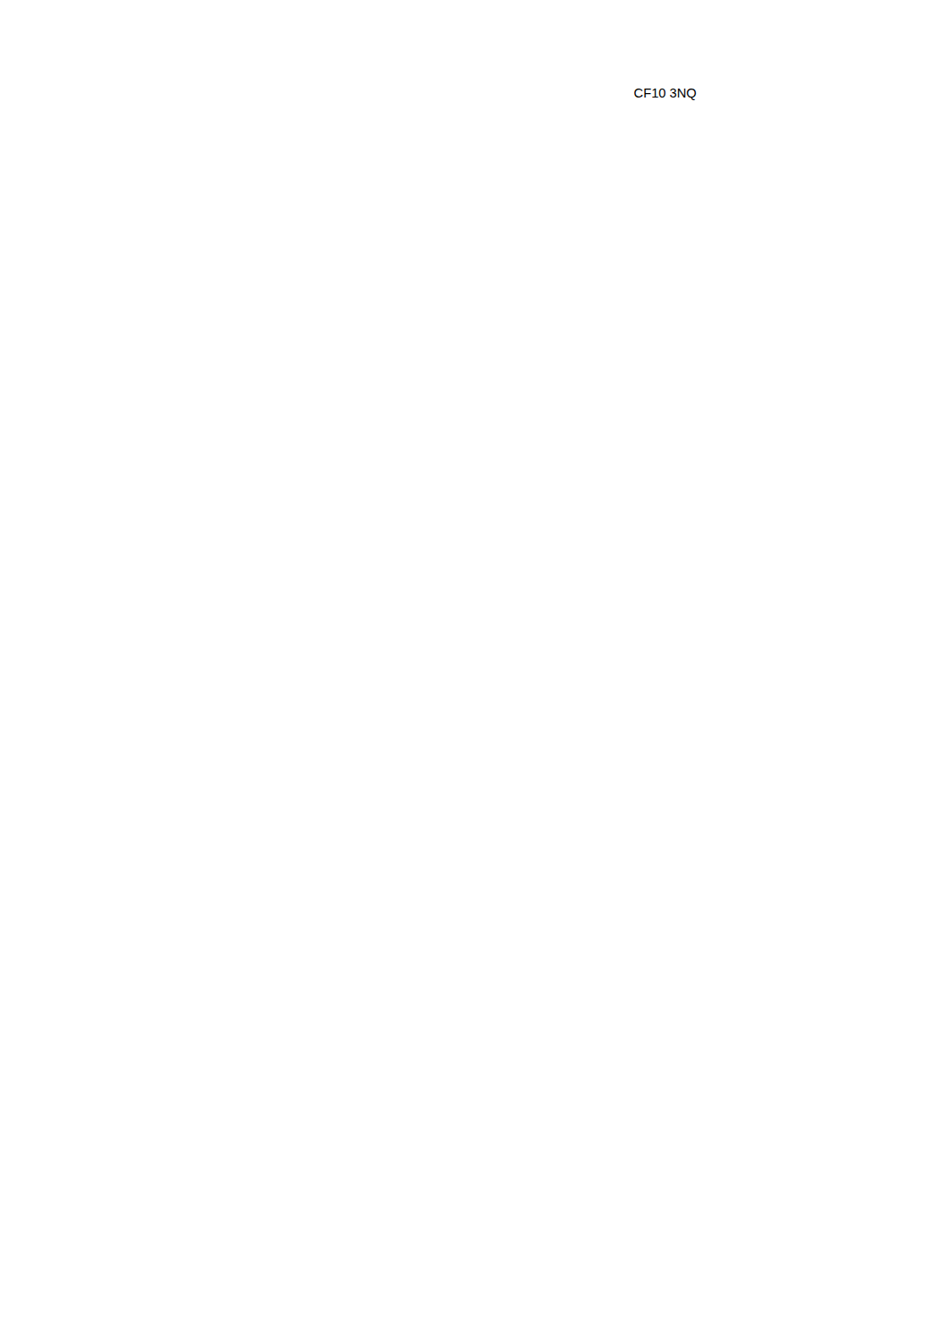CF10 3NQ